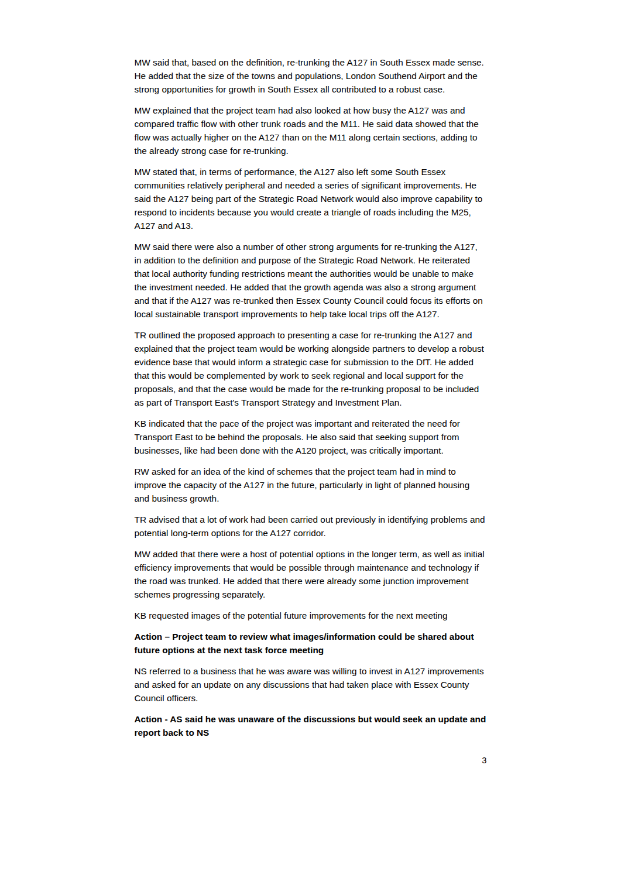MW said that, based on the definition, re-trunking the A127 in South Essex made sense. He added that the size of the towns and populations, London Southend Airport and the strong opportunities for growth in South Essex all contributed to a robust case.
MW explained that the project team had also looked at how busy the A127 was and compared traffic flow with other trunk roads and the M11. He said data showed that the flow was actually higher on the A127 than on the M11 along certain sections, adding to the already strong case for re-trunking.
MW stated that, in terms of performance, the A127 also left some South Essex communities relatively peripheral and needed a series of significant improvements. He said the A127 being part of the Strategic Road Network would also improve capability to respond to incidents because you would create a triangle of roads including the M25, A127 and A13.
MW said there were also a number of other strong arguments for re-trunking the A127, in addition to the definition and purpose of the Strategic Road Network. He reiterated that local authority funding restrictions meant the authorities would be unable to make the investment needed. He added that the growth agenda was also a strong argument and that if the A127 was re-trunked then Essex County Council could focus its efforts on local sustainable transport improvements to help take local trips off the A127.
TR outlined the proposed approach to presenting a case for re-trunking the A127 and explained that the project team would be working alongside partners to develop a robust evidence base that would inform a strategic case for submission to the DfT. He added that this would be complemented by work to seek regional and local support for the proposals, and that the case would be made for the re-trunking proposal to be included as part of Transport East's Transport Strategy and Investment Plan.
KB indicated that the pace of the project was important and reiterated the need for Transport East to be behind the proposals. He also said that seeking support from businesses, like had been done with the A120 project, was critically important.
RW asked for an idea of the kind of schemes that the project team had in mind to improve the capacity of the A127 in the future, particularly in light of planned housing and business growth.
TR advised that a lot of work had been carried out previously in identifying problems and potential long-term options for the A127 corridor.
MW added that there were a host of potential options in the longer term, as well as initial efficiency improvements that would be possible through maintenance and technology if the road was trunked. He added that there were already some junction improvement schemes progressing separately.
KB requested images of the potential future improvements for the next meeting
Action – Project team to review what images/information could be shared about future options at the next task force meeting
NS referred to a business that he was aware was willing to invest in A127 improvements and asked for an update on any discussions that had taken place with Essex County Council officers.
Action - AS said he was unaware of the discussions but would seek an update and report back to NS
3